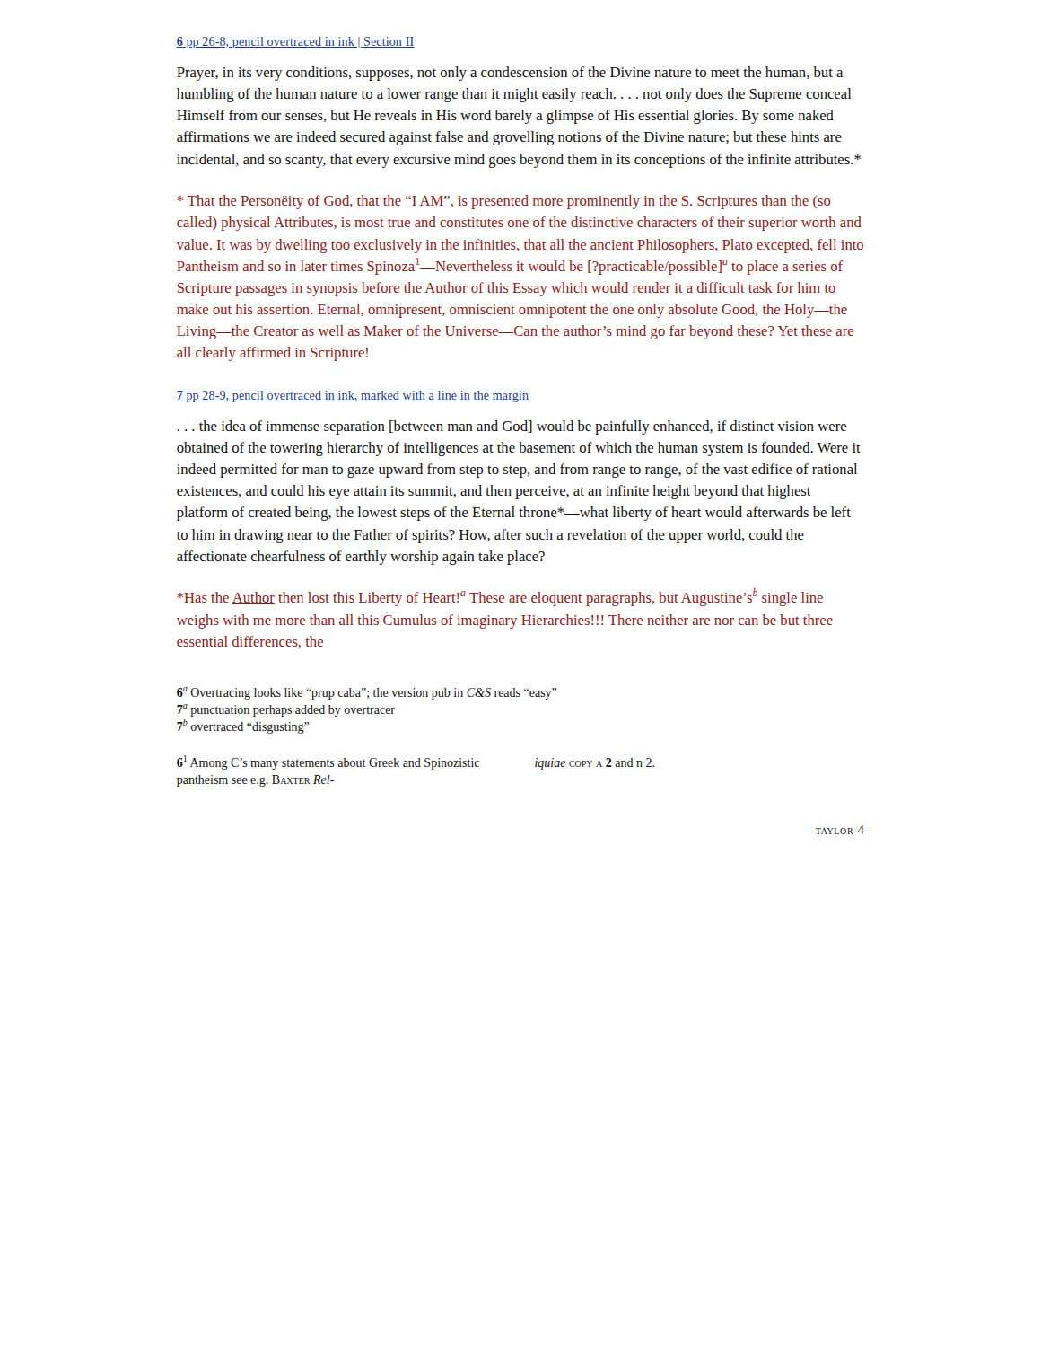6 pp 26-8, pencil overtraced in ink | Section II
Prayer, in its very conditions, supposes, not only a condescension of the Divine nature to meet the human, but a humbling of the human nature to a lower range than it might easily reach. . . . not only does the Supreme conceal Himself from our senses, but He reveals in His word barely a glimpse of His essential glories. By some naked affirmations we are indeed secured against false and grovelling notions of the Divine nature; but these hints are incidental, and so scanty, that every excursive mind goes beyond them in its conceptions of the infinite attributes.*
* That the Personëity of God, that the “I AM”, is presented more prominently in the S. Scriptures than the (so called) physical Attributes, is most true and constitutes one of the distinctive characters of their superior worth and value. It was by dwelling too exclusively in the infinities, that all the ancient Philosophers, Plato excepted, fell into Pantheism and so in later times Spinoza1—Nevertheless it would be [?practicable/possible]a to place a series of Scripture passages in synopsis before the Author of this Essay which would render it a difficult task for him to make out his assertion. Eternal, omnipresent, omniscient omnipotent the one only absolute Good, the Holy—the Living—the Creator as well as Maker of the Universe—Can the author’s mind go far beyond these? Yet these are all clearly affirmed in Scripture!
7 pp 28-9, pencil overtraced in ink, marked with a line in the margin
. . . the idea of immense separation [between man and God] would be painfully enhanced, if distinct vision were obtained of the towering hierarchy of intelligences at the basement of which the human system is founded. Were it indeed permitted for man to gaze upward from step to step, and from range to range, of the vast edifice of rational existences, and could his eye attain its summit, and then perceive, at an infinite height beyond that highest platform of created being, the lowest steps of the Eternal throne*—what liberty of heart would afterwards be left to him in drawing near to the Father of spirits? How, after such a revelation of the upper world, could the affectionate chearfulness of earthly worship again take place?
*Has the Author then lost this Liberty of Heart!a These are eloquent paragraphs, but Augustine’sb single line weighs with me more than all this Cumulus of imaginary Hierarchies!!! There neither are nor can be but three essential differences, the
6a Overtracing looks like “prup caba”; the version pub in C&S reads “easy”
7a punctuation perhaps added by overtracer
7b overtraced “disgusting”
61 Among C’s many statements about Greek and Spinozistic pantheism see e.g. Baxter Rel-
iquiae copy a 2 and n 2.
taylor 4